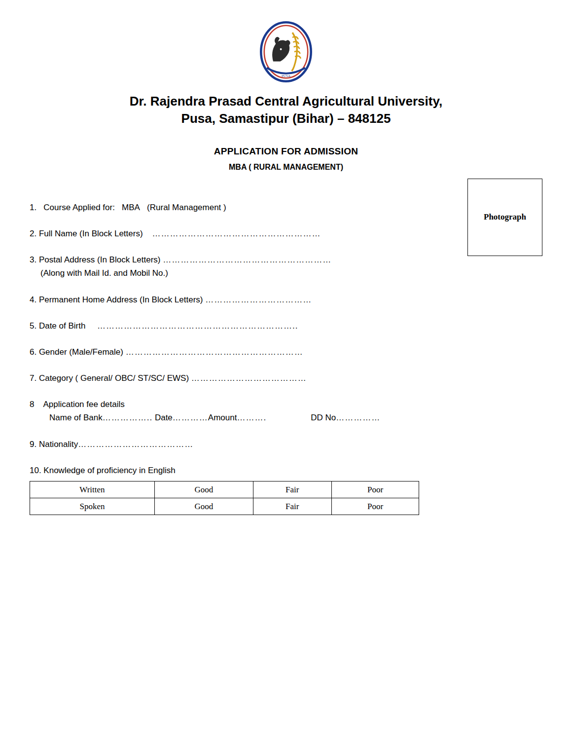PUSA
Dr. Rajendra Prasad Central Agricultural University,
Pusa, Samastipur (Bihar) – 848125
APPLICATION FOR ADMISSION
MBA ( RURAL MANAGEMENT)
Photograph
1. Course Applied for: MBA (Rural Management )
2. Full Name (In Block Letters) …………………………………………………
3. Postal Address (In Block Letters) ………………………………………………… (Along with Mail Id. and Mobil No.)
4. Permanent Home Address (In Block Letters) ………………………………
5. Date of Birth …………………………………………………………..
6. Gender (Male/Female) ……………………………………………………
7. Category ( General/ OBC/ ST/SC/ EWS) …………………………………
8 Application fee details Name of Bank…………….. Date…………Amount………. DD No……………
9. Nationality…………………………………
10. Knowledge of proficiency in English
| Written | Good | Fair | Poor |
| Spoken | Good | Fair | Poor |